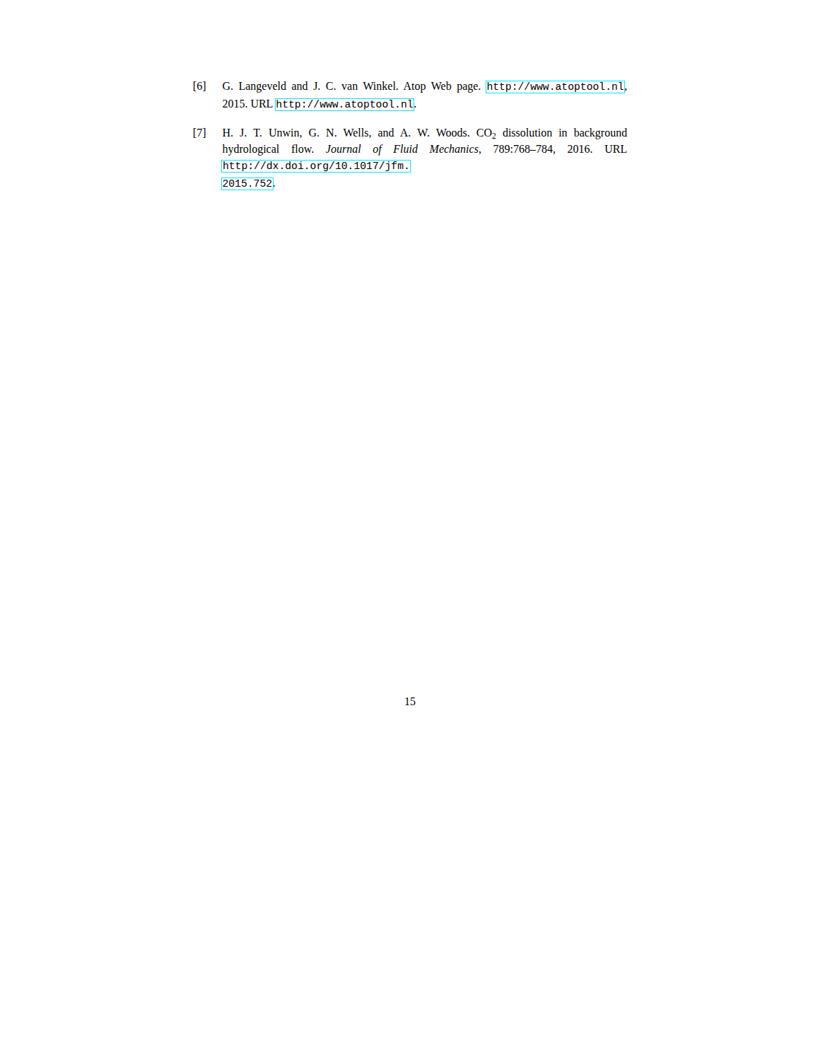[6] G. Langeveld and J. C. van Winkel. Atop Web page. http://www.atoptool.nl, 2015. URL http://www.atoptool.nl.
[7] H. J. T. Unwin, G. N. Wells, and A. W. Woods. CO2 dissolution in background hydrological flow. Journal of Fluid Mechanics, 789:768–784, 2016. URL http://dx.doi.org/10.1017/jfm.
2015.752.
15